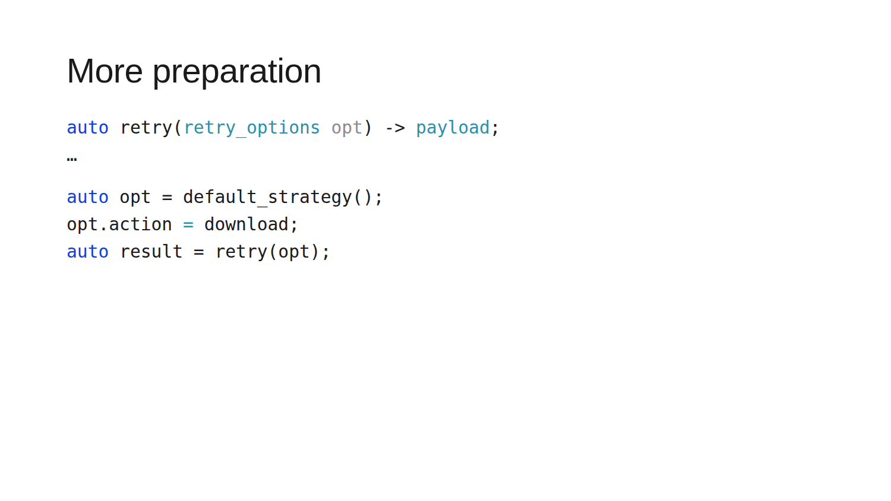More preparation
auto retry(retry_options opt) -> payload;
…
auto opt = default_strategy();
opt.action = download;
auto result = retry(opt);